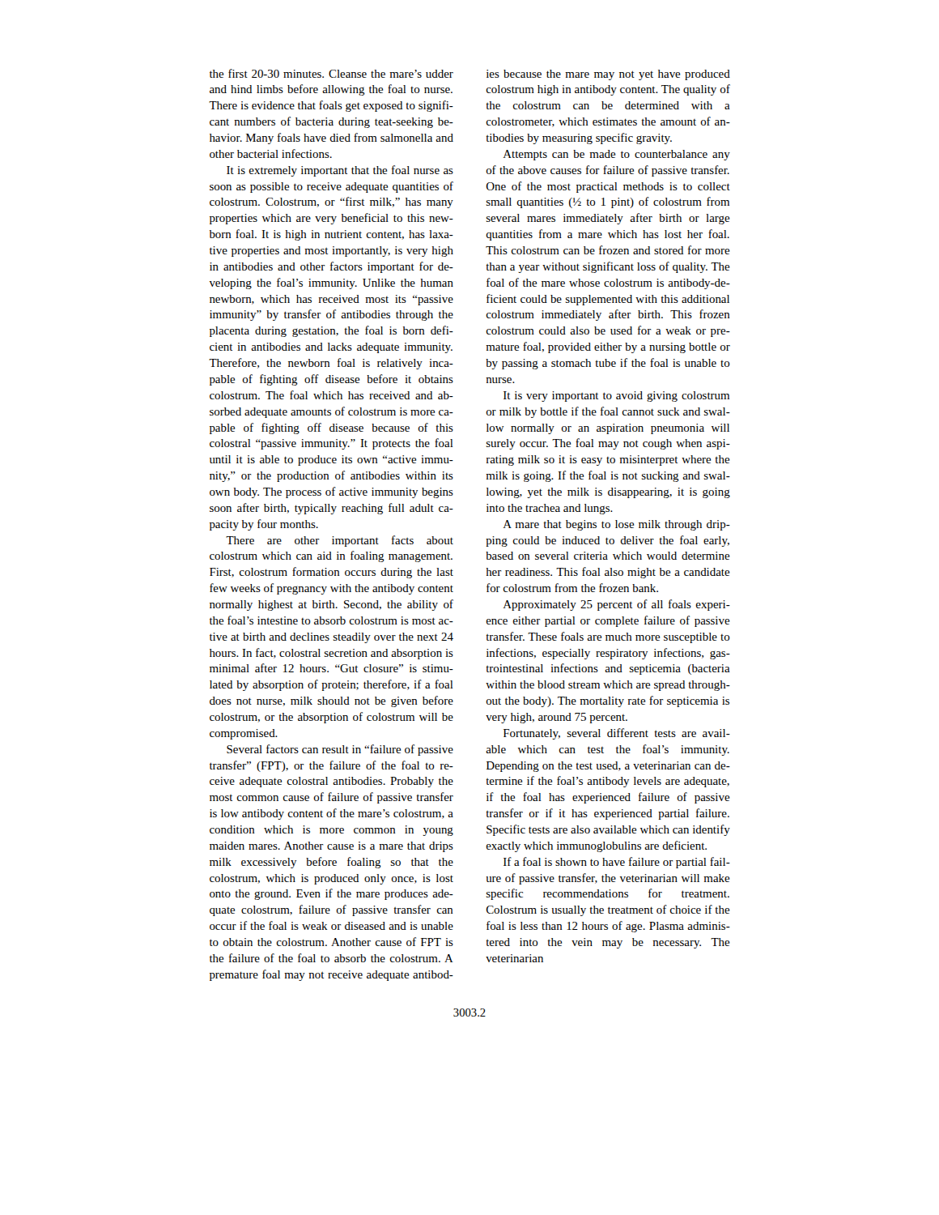the first 20-30 minutes. Cleanse the mare’s udder and hind limbs before allowing the foal to nurse. There is evidence that foals get exposed to significant numbers of bacteria during teat-seeking behavior. Many foals have died from salmonella and other bacterial infections.
It is extremely important that the foal nurse as soon as possible to receive adequate quantities of colostrum. Colostrum, or “first milk,” has many properties which are very beneficial to this newborn foal. It is high in nutrient content, has laxative properties and most importantly, is very high in antibodies and other factors important for developing the foal’s immunity. Unlike the human newborn, which has received most its “passive immunity” by transfer of antibodies through the placenta during gestation, the foal is born deficient in antibodies and lacks adequate immunity. Therefore, the newborn foal is relatively incapable of fighting off disease before it obtains colostrum. The foal which has received and absorbed adequate amounts of colostrum is more capable of fighting off disease because of this colostral “passive immunity.” It protects the foal until it is able to produce its own “active immunity,” or the production of antibodies within its own body. The process of active immunity begins soon after birth, typically reaching full adult capacity by four months.
There are other important facts about colostrum which can aid in foaling management. First, colostrum formation occurs during the last few weeks of pregnancy with the antibody content normally highest at birth. Second, the ability of the foal’s intestine to absorb colostrum is most active at birth and declines steadily over the next 24 hours. In fact, colostral secretion and absorption is minimal after 12 hours. “Gut closure” is stimulated by absorption of protein; therefore, if a foal does not nurse, milk should not be given before colostrum, or the absorption of colostrum will be compromised.
Several factors can result in “failure of passive transfer” (FPT), or the failure of the foal to receive adequate colostral antibodies. Probably the most common cause of failure of passive transfer is low antibody content of the mare’s colostrum, a condition which is more common in young maiden mares. Another cause is a mare that drips milk excessively before foaling so that the colostrum, which is produced only once, is lost onto the ground. Even if the mare produces adequate colostrum, failure of passive transfer can occur if the foal is weak or diseased and is unable to obtain the colostrum. Another cause of FPT is the failure of the foal to absorb the colostrum. A premature foal may not receive adequate antibodies because the mare may not yet have produced colostrum high in antibody content. The quality of the colostrum can be determined with a colostrometer, which estimates the amount of antibodies by measuring specific gravity.
Attempts can be made to counterbalance any of the above causes for failure of passive transfer. One of the most practical methods is to collect small quantities (½ to 1 pint) of colostrum from several mares immediately after birth or large quantities from a mare which has lost her foal. This colostrum can be frozen and stored for more than a year without significant loss of quality. The foal of the mare whose colostrum is antibody-deficient could be supplemented with this additional colostrum immediately after birth. This frozen colostrum could also be used for a weak or premature foal, provided either by a nursing bottle or by passing a stomach tube if the foal is unable to nurse.
It is very important to avoid giving colostrum or milk by bottle if the foal cannot suck and swallow normally or an aspiration pneumonia will surely occur. The foal may not cough when aspirating milk so it is easy to misinterpret where the milk is going. If the foal is not sucking and swallowing, yet the milk is disappearing, it is going into the trachea and lungs.
A mare that begins to lose milk through dripping could be induced to deliver the foal early, based on several criteria which would determine her readiness. This foal also might be a candidate for colostrum from the frozen bank.
Approximately 25 percent of all foals experience either partial or complete failure of passive transfer. These foals are much more susceptible to infections, especially respiratory infections, gastrointestinal infections and septicemia (bacteria within the blood stream which are spread throughout the body). The mortality rate for septicemia is very high, around 75 percent.
Fortunately, several different tests are available which can test the foal’s immunity. Depending on the test used, a veterinarian can determine if the foal’s antibody levels are adequate, if the foal has experienced failure of passive transfer or if it has experienced partial failure. Specific tests are also available which can identify exactly which immunoglobulins are deficient.
If a foal is shown to have failure or partial failure of passive transfer, the veterinarian will make specific recommendations for treatment. Colostrum is usually the treatment of choice if the foal is less than 12 hours of age. Plasma administered into the vein may be necessary. The veterinarian
3003.2